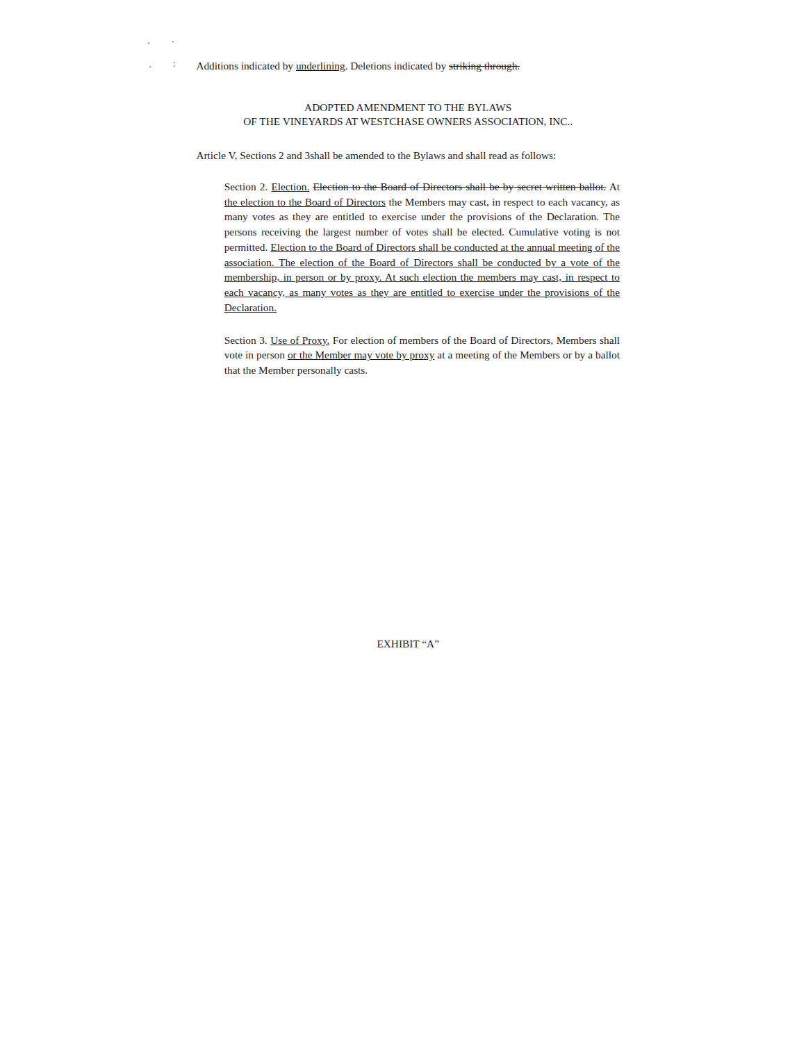. . . :
Additions indicated by underlining. Deletions indicated by striking through.
ADOPTED AMENDMENT TO THE BYLAWS
OF THE VINEYARDS AT WESTCHASE OWNERS ASSOCIATION, INC..
Article V, Sections 2 and 3shall be amended to the Bylaws and shall read as follows:
Section 2. Election. Election to the Board of Directors shall be by secret written ballot. At the election to the Board of Directors the Members may cast, in respect to each vacancy, as many votes as they are entitled to exercise under the provisions of the Declaration. The persons receiving the largest number of votes shall be elected. Cumulative voting is not permitted. Election to the Board of Directors shall be conducted at the annual meeting of the association. The election of the Board of Directors shall be conducted by a vote of the membership, in person or by proxy. At such election the members may cast, in respect to each vacancy, as many votes as they are entitled to exercise under the provisions of the Declaration.
Section 3. Use of Proxy. For election of members of the Board of Directors, Members shall vote in person or the Member may vote by proxy at a meeting of the Members or by a ballot that the Member personally casts.
EXHIBIT “A”